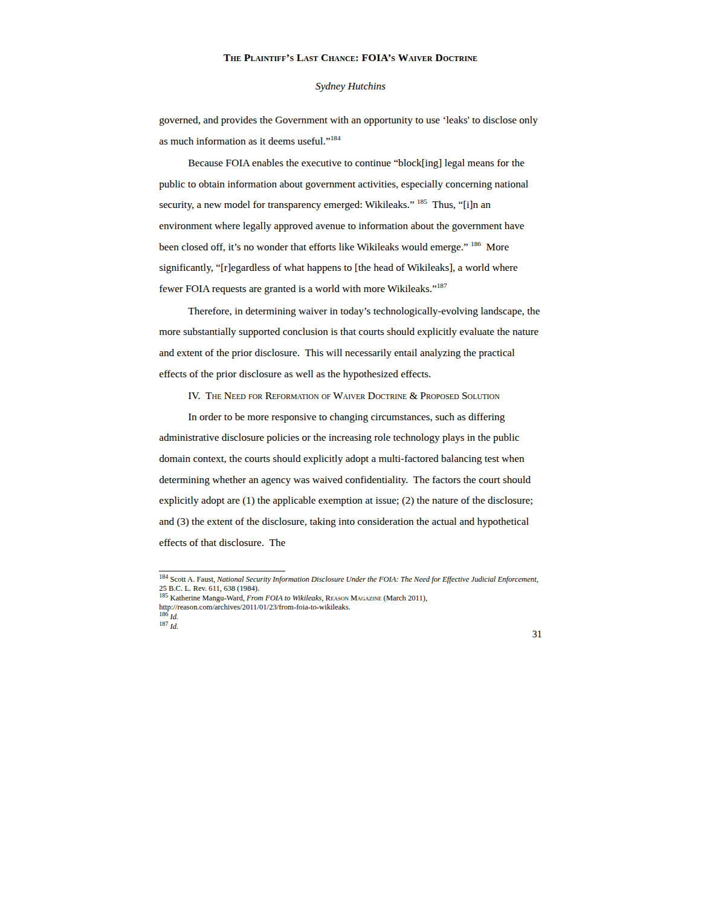The Plaintiff’s Last Chance: FOIA’s Waiver Doctrine
Sydney Hutchins
governed, and provides the Government with an opportunity to use ‘leaks' to disclose only as much information as it deems useful.”184
Because FOIA enables the executive to continue “block[ing] legal means for the public to obtain information about government activities, especially concerning national security, a new model for transparency emerged: Wikileaks.” 185 Thus, “[i]n an environment where legally approved avenue to information about the government have been closed off, it’s no wonder that efforts like Wikileaks would emerge.” 186 More significantly, “[r]egardless of what happens to [the head of Wikileaks], a world where fewer FOIA requests are granted is a world with more Wikileaks.”187
Therefore, in determining waiver in today’s technologically-evolving landscape, the more substantially supported conclusion is that courts should explicitly evaluate the nature and extent of the prior disclosure. This will necessarily entail analyzing the practical effects of the prior disclosure as well as the hypothesized effects.
IV. The Need for Reformation of Waiver Doctrine & Proposed Solution
In order to be more responsive to changing circumstances, such as differing administrative disclosure policies or the increasing role technology plays in the public domain context, the courts should explicitly adopt a multi-factored balancing test when determining whether an agency was waived confidentiality. The factors the court should explicitly adopt are (1) the applicable exemption at issue; (2) the nature of the disclosure; and (3) the extent of the disclosure, taking into consideration the actual and hypothetical effects of that disclosure. The
184 Scott A. Faust, National Security Information Disclosure Under the FOIA: The Need for Effective Judicial Enforcement, 25 B.C. L. Rev. 611, 638 (1984).
185 Katherine Mangu-Ward, From FOIA to Wikileaks, Reason Magazine (March 2011), http://reason.com/archives/2011/01/23/from-foia-to-wikileaks.
186 Id.
187 Id.
31